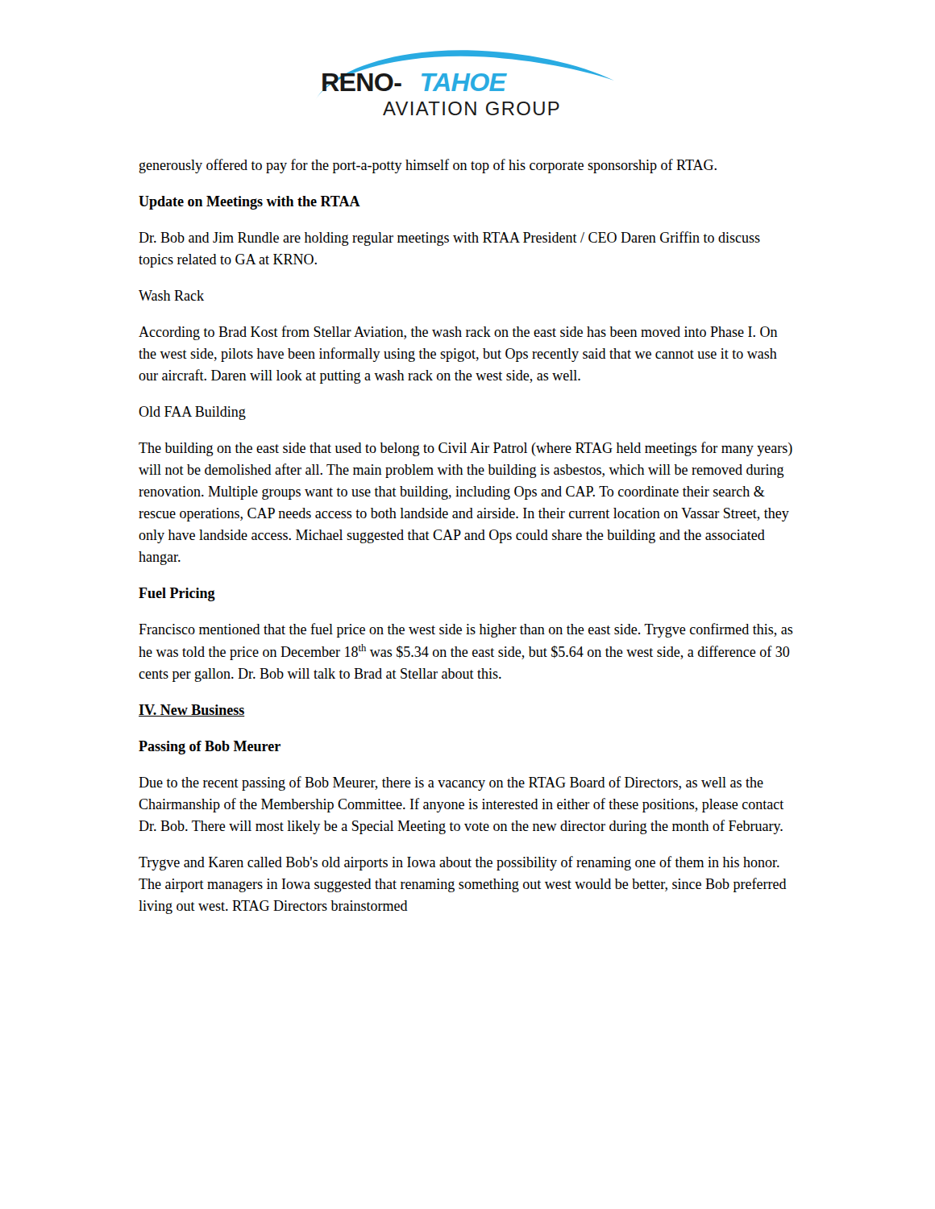RENO- TAHOE AVIATION GROUP
generously offered to pay for the port-a-potty himself on top of his corporate sponsorship of RTAG.
Update on Meetings with the RTAA
Dr. Bob and Jim Rundle are holding regular meetings with RTAA President / CEO Daren Griffin to discuss topics related to GA at KRNO.
Wash Rack
According to Brad Kost from Stellar Aviation, the wash rack on the east side has been moved into Phase I. On the west side, pilots have been informally using the spigot, but Ops recently said that we cannot use it to wash our aircraft. Daren will look at putting a wash rack on the west side, as well.
Old FAA Building
The building on the east side that used to belong to Civil Air Patrol (where RTAG held meetings for many years) will not be demolished after all. The main problem with the building is asbestos, which will be removed during renovation. Multiple groups want to use that building, including Ops and CAP. To coordinate their search & rescue operations, CAP needs access to both landside and airside. In their current location on Vassar Street, they only have landside access. Michael suggested that CAP and Ops could share the building and the associated hangar.
Fuel Pricing
Francisco mentioned that the fuel price on the west side is higher than on the east side. Trygve confirmed this, as he was told the price on December 18th was $5.34 on the east side, but $5.64 on the west side, a difference of 30 cents per gallon. Dr. Bob will talk to Brad at Stellar about this.
IV. New Business
Passing of Bob Meurer
Due to the recent passing of Bob Meurer, there is a vacancy on the RTAG Board of Directors, as well as the Chairmanship of the Membership Committee. If anyone is interested in either of these positions, please contact Dr. Bob. There will most likely be a Special Meeting to vote on the new director during the month of February.
Trygve and Karen called Bob's old airports in Iowa about the possibility of renaming one of them in his honor. The airport managers in Iowa suggested that renaming something out west would be better, since Bob preferred living out west. RTAG Directors brainstormed